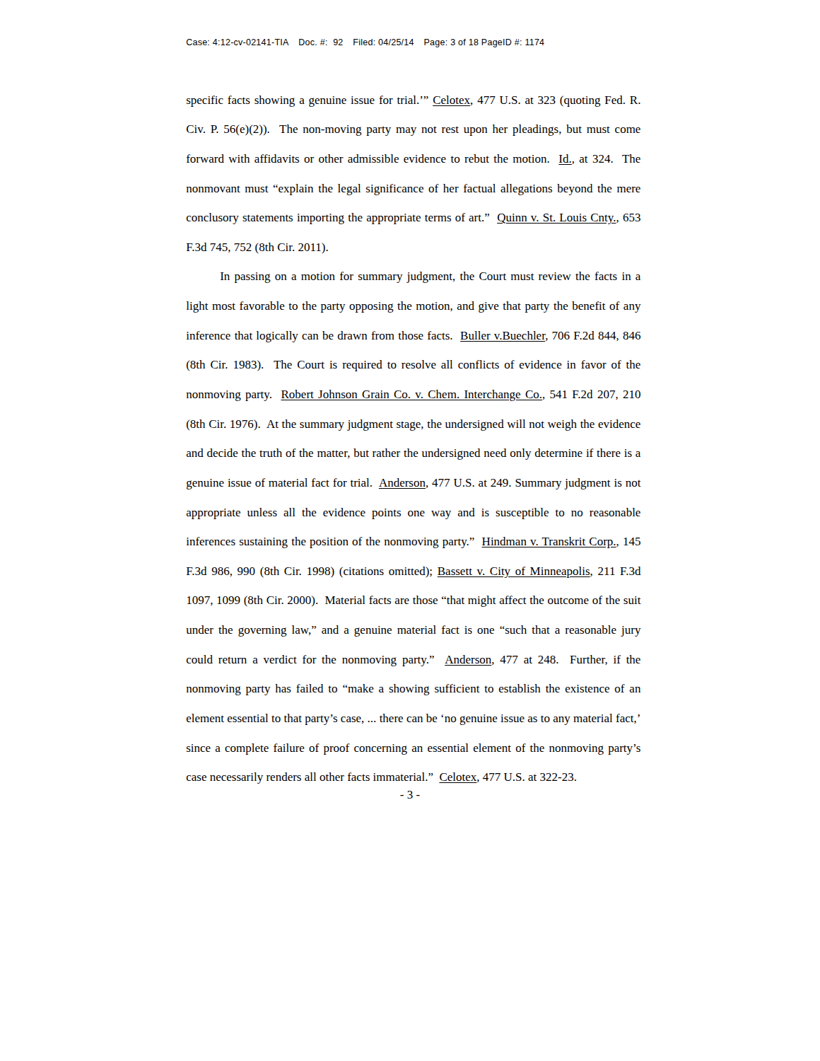Case: 4:12-cv-02141-TIA Doc. #: 92 Filed: 04/25/14 Page: 3 of 18 PageID #: 1174
specific facts showing a genuine issue for trial.’” Celotex, 477 U.S. at 323 (quoting Fed. R. Civ. P. 56(e)(2)). The non-moving party may not rest upon her pleadings, but must come forward with affidavits or other admissible evidence to rebut the motion. Id., at 324. The nonmovant must “explain the legal significance of her factual allegations beyond the mere conclusory statements importing the appropriate terms of art.” Quinn v. St. Louis Cnty., 653 F.3d 745, 752 (8th Cir. 2011).
In passing on a motion for summary judgment, the Court must review the facts in a light most favorable to the party opposing the motion, and give that party the benefit of any inference that logically can be drawn from those facts. Buller v.Buechler, 706 F.2d 844, 846 (8th Cir. 1983). The Court is required to resolve all conflicts of evidence in favor of the nonmoving party. Robert Johnson Grain Co. v. Chem. Interchange Co., 541 F.2d 207, 210 (8th Cir. 1976). At the summary judgment stage, the undersigned will not weigh the evidence and decide the truth of the matter, but rather the undersigned need only determine if there is a genuine issue of material fact for trial. Anderson, 477 U.S. at 249. Summary judgment is not appropriate unless all the evidence points one way and is susceptible to no reasonable inferences sustaining the position of the nonmoving party.” Hindman v. Transkrit Corp., 145 F.3d 986, 990 (8th Cir. 1998) (citations omitted); Bassett v. City of Minneapolis, 211 F.3d 1097, 1099 (8th Cir. 2000). Material facts are those “that might affect the outcome of the suit under the governing law,” and a genuine material fact is one “such that a reasonable jury could return a verdict for the nonmoving party.” Anderson, 477 at 248. Further, if the nonmoving party has failed to “make a showing sufficient to establish the existence of an element essential to that party’s case, ... there can be ‘no genuine issue as to any material fact,’ since a complete failure of proof concerning an essential element of the nonmoving party’s case necessarily renders all other facts immaterial.” Celotex, 477 U.S. at 322-23.
- 3 -